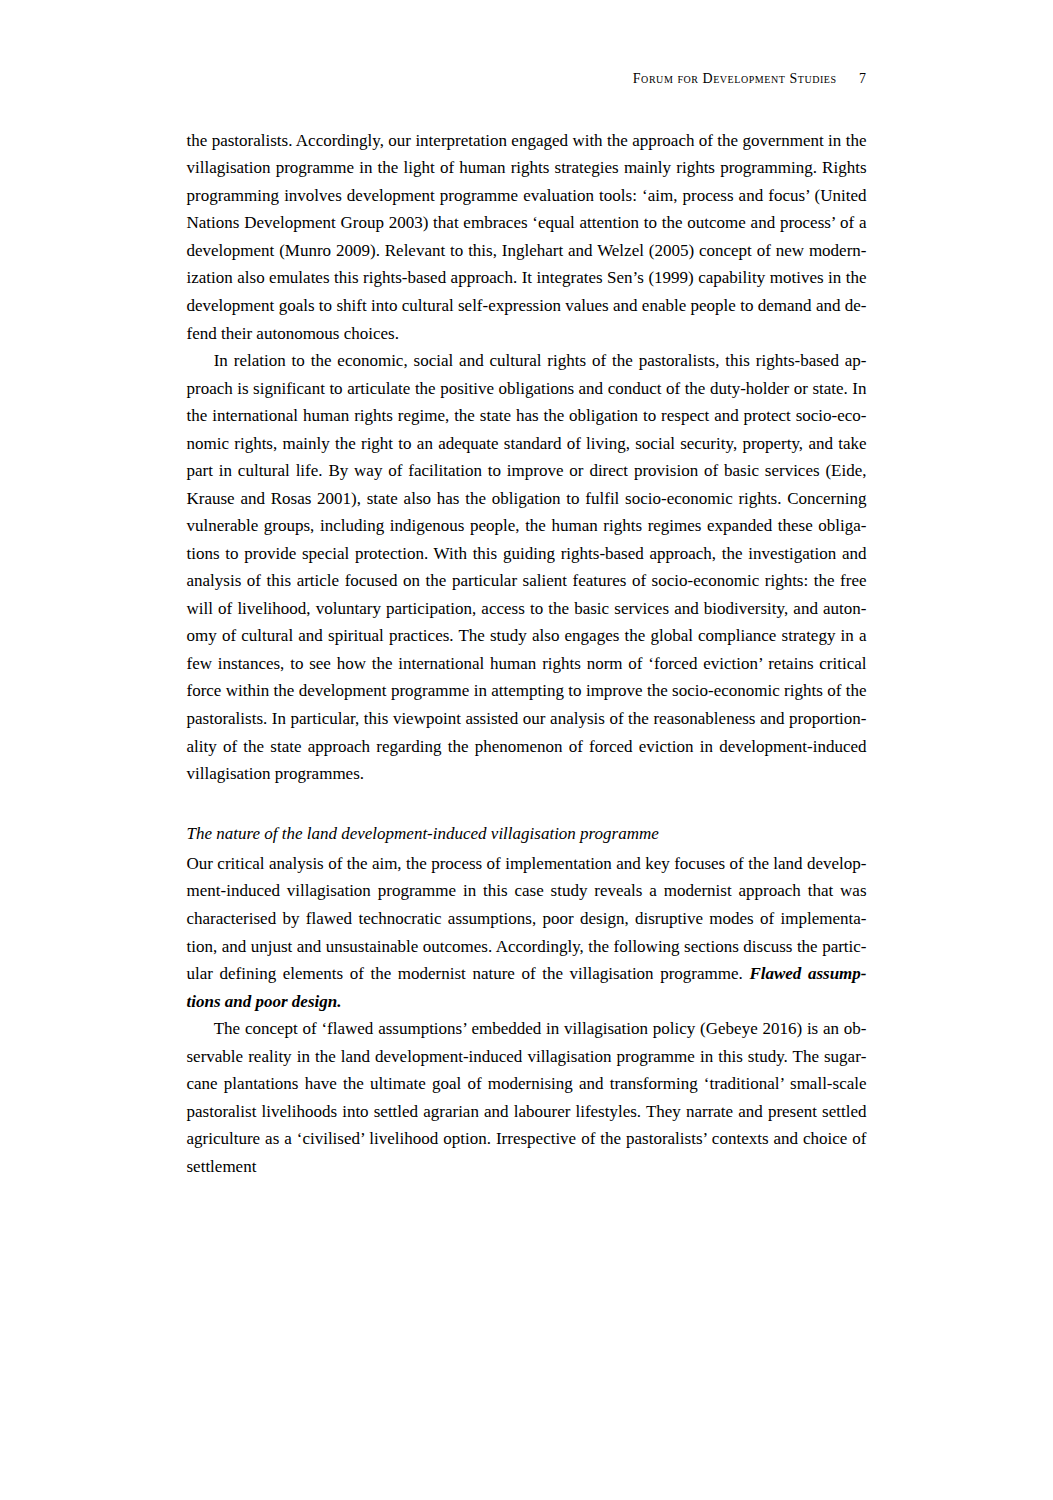Forum for Development Studies7
the pastoralists. Accordingly, our interpretation engaged with the approach of the government in the villagisation programme in the light of human rights strategies mainly rights programming. Rights programming involves development programme evaluation tools: ‘aim, process and focus’ (United Nations Development Group 2003) that embraces ‘equal attention to the outcome and process’ of a development (Munro 2009). Relevant to this, Inglehart and Welzel (2005) concept of new modernization also emulates this rights-based approach. It integrates Sen’s (1999) capability motives in the development goals to shift into cultural self-expression values and enable people to demand and defend their autonomous choices.
In relation to the economic, social and cultural rights of the pastoralists, this rights-based approach is significant to articulate the positive obligations and conduct of the duty-holder or state. In the international human rights regime, the state has the obligation to respect and protect socio-economic rights, mainly the right to an adequate standard of living, social security, property, and take part in cultural life. By way of facilitation to improve or direct provision of basic services (Eide, Krause and Rosas 2001), state also has the obligation to fulfil socio-economic rights. Concerning vulnerable groups, including indigenous people, the human rights regimes expanded these obligations to provide special protection. With this guiding rights-based approach, the investigation and analysis of this article focused on the particular salient features of socio-economic rights: the free will of livelihood, voluntary participation, access to the basic services and biodiversity, and autonomy of cultural and spiritual practices. The study also engages the global compliance strategy in a few instances, to see how the international human rights norm of ‘forced eviction’ retains critical force within the development programme in attempting to improve the socio-economic rights of the pastoralists. In particular, this viewpoint assisted our analysis of the reasonableness and proportionality of the state approach regarding the phenomenon of forced eviction in development-induced villagisation programmes.
The nature of the land development-induced villagisation programme
Our critical analysis of the aim, the process of implementation and key focuses of the land development-induced villagisation programme in this case study reveals a modernist approach that was characterised by flawed technocratic assumptions, poor design, disruptive modes of implementation, and unjust and unsustainable outcomes. Accordingly, the following sections discuss the particular defining elements of the modernist nature of the villagisation programme. Flawed assumptions and poor design.
The concept of ‘flawed assumptions’ embedded in villagisation policy (Gebeye 2016) is an observable reality in the land development-induced villagisation programme in this study. The sugarcane plantations have the ultimate goal of modernising and transforming ‘traditional’ small-scale pastoralist livelihoods into settled agrarian and labourer lifestyles. They narrate and present settled agriculture as a ‘civilised’ livelihood option. Irrespective of the pastoralists’ contexts and choice of settlement